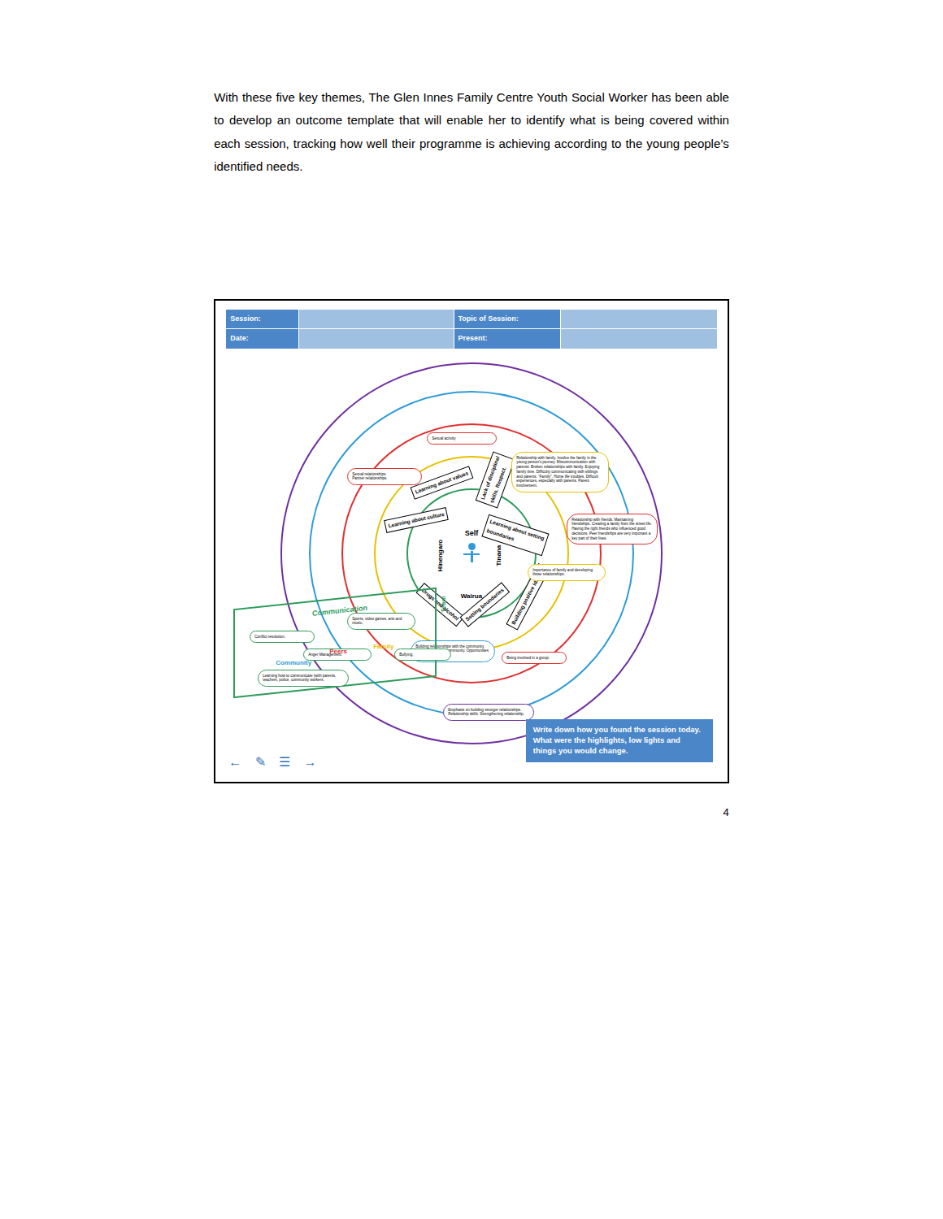With these five key themes, The Glen Innes Family Centre Youth Social Worker has been able to develop an outcome template that will enable her to identify what is being covered within each session, tracking how well their programme is achieving according to the young people’s identified needs.
| Session: | | Topic of Session: | |
| Date: | | Present: | |
Self
Hinengaro
Tinana
Wairua
Learning about values
Lack of discipline/
skills. Respect.
Learning about culture
Learning about setting
boundaries
Drugs and alcohol
Setting boundaries
Building positive identity
Sexual activity
Sexual relationships.
Partner relationships.
Relationship with family. Involve the family in the young person’s journey. Miscommunication with parents. Broken relationships with family. Enjoying family time. Difficulty communicating with siblings and parents. “Family”. Home life troubles. Difficult experiences, especially with parents. Parent involvement.
Relationship with friends. Maintaining friendships. Creating a family from the street life. Having the right friends who influenced good decisions. Peer friendships are very important a key part of their lives.
Importance of family and developing those relationships.
Building relationships with the community. Giving back to the community. Opportunities to serve.
Being involved in a group.
Emphasis on building stronger relationships. Relationship skills. Strengthening relationship.
Communication
Conflict resolution.
Sports, video games, arts and music.
Anger Management.
Bullying.
Learning how to communicate (with parents, teachers, police, community workers.
Community
Peers
Family
Team
Write down how you found the session today. What were the highlights, low lights and things you would change.
← ✎ ☰ →
4